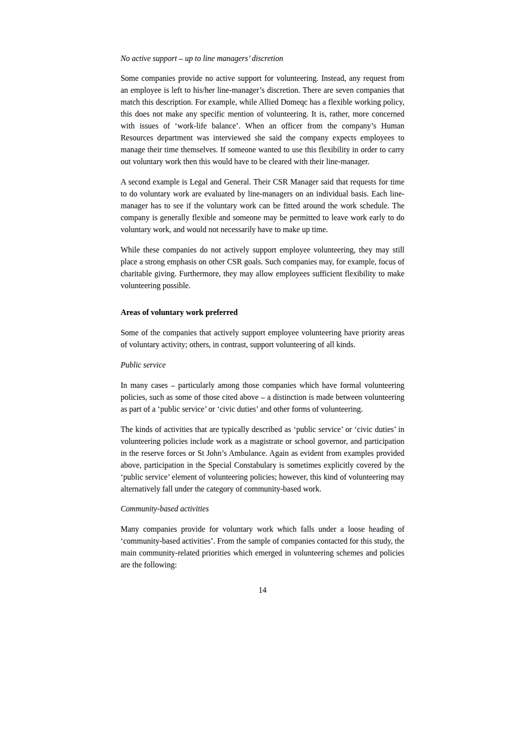No active support – up to line managers’ discretion
Some companies provide no active support for volunteering. Instead, any request from an employee is left to his/her line-manager’s discretion. There are seven companies that match this description. For example, while Allied Domeqc has a flexible working policy, this does not make any specific mention of volunteering. It is, rather, more concerned with issues of ‘work-life balance’. When an officer from the company’s Human Resources department was interviewed she said the company expects employees to manage their time themselves. If someone wanted to use this flexibility in order to carry out voluntary work then this would have to be cleared with their line-manager.
A second example is Legal and General. Their CSR Manager said that requests for time to do voluntary work are evaluated by line-managers on an individual basis. Each line-manager has to see if the voluntary work can be fitted around the work schedule. The company is generally flexible and someone may be permitted to leave work early to do voluntary work, and would not necessarily have to make up time.
While these companies do not actively support employee volunteering, they may still place a strong emphasis on other CSR goals. Such companies may, for example, focus of charitable giving. Furthermore, they may allow employees sufficient flexibility to make volunteering possible.
Areas of voluntary work preferred
Some of the companies that actively support employee volunteering have priority areas of voluntary activity; others, in contrast, support volunteering of all kinds.
Public service
In many cases – particularly among those companies which have formal volunteering policies, such as some of those cited above – a distinction is made between volunteering as part of a ‘public service’ or ‘civic duties’ and other forms of volunteering.
The kinds of activities that are typically described as ‘public service’ or ‘civic duties’ in volunteering policies include work as a magistrate or school governor, and participation in the reserve forces or St John’s Ambulance. Again as evident from examples provided above, participation in the Special Constabulary is sometimes explicitly covered by the ‘public service’ element of volunteering policies; however, this kind of volunteering may alternatively fall under the category of community-based work.
Community-based activities
Many companies provide for voluntary work which falls under a loose heading of ‘community-based activities’. From the sample of companies contacted for this study, the main community-related priorities which emerged in volunteering schemes and policies are the following:
14